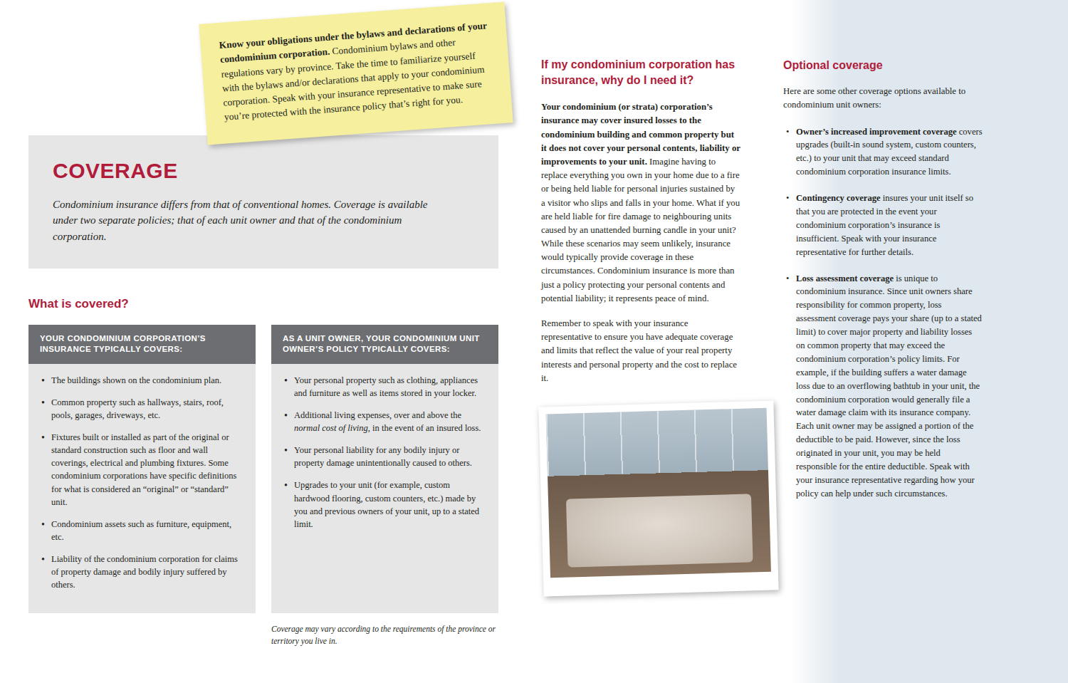Know your obligations under the bylaws and declarations of your condominium corporation. Condominium bylaws and other regulations vary by province. Take the time to familiarize yourself with the bylaws and/or declarations that apply to your condominium corporation. Speak with your insurance representative to make sure you’re protected with the insurance policy that’s right for you.
COVERAGE
Condominium insurance differs from that of conventional homes. Coverage is available under two separate policies; that of each unit owner and that of the condominium corporation.
What is covered?
YOUR CONDOMINIUM CORPORATION’S INSURANCE TYPICALLY COVERS:
The buildings shown on the condominium plan.
Common property such as hallways, stairs, roof, pools, garages, driveways, etc.
Fixtures built or installed as part of the original or standard construction such as floor and wall coverings, electrical and plumbing fixtures. Some condominium corporations have specific definitions for what is considered an “original” or “standard” unit.
Condominium assets such as furniture, equipment, etc.
Liability of the condominium corporation for claims of property damage and bodily injury suffered by others.
AS A UNIT OWNER, YOUR CONDOMINIUM UNIT OWNER’S POLICY TYPICALLY COVERS:
Your personal property such as clothing, appliances and furniture as well as items stored in your locker.
Additional living expenses, over and above the normal cost of living, in the event of an insured loss.
Your personal liability for any bodily injury or property damage unintentionally caused to others.
Upgrades to your unit (for example, custom hardwood flooring, custom counters, etc.) made by you and previous owners of your unit, up to a stated limit.
Coverage may vary according to the requirements of the province or territory you live in.
If my condominium corporation has insurance, why do I need it?
Your condominium (or strata) corporation’s insurance may cover insured losses to the condominium building and common property but it does not cover your personal contents, liability or improvements to your unit. Imagine having to replace everything you own in your home due to a fire or being held liable for personal injuries sustained by a visitor who slips and falls in your home. What if you are held liable for fire damage to neighbouring units caused by an unattended burning candle in your unit? While these scenarios may seem unlikely, insurance would typically provide coverage in these circumstances. Condominium insurance is more than just a policy protecting your personal contents and potential liability; it represents peace of mind.
Remember to speak with your insurance representative to ensure you have adequate coverage and limits that reflect the value of your real property interests and personal property and the cost to replace it.
Optional coverage
Here are some other coverage options available to condominium unit owners:
Owner’s increased improvement coverage covers upgrades (built-in sound system, custom counters, etc.) to your unit that may exceed standard condominium corporation insurance limits.
Contingency coverage insures your unit itself so that you are protected in the event your condominium corporation’s insurance is insufficient. Speak with your insurance representative for further details.
Loss assessment coverage is unique to condominium insurance. Since unit owners share responsibility for common property, loss assessment coverage pays your share (up to a stated limit) to cover major property and liability losses on common property that may exceed the condominium corporation’s policy limits. For example, if the building suffers a water damage loss due to an overflowing bathtub in your unit, the condominium corporation would generally file a water damage claim with its insurance company. Each unit owner may be assigned a portion of the deductible to be paid. However, since the loss originated in your unit, you may be held responsible for the entire deductible. Speak with your insurance representative regarding how your policy can help under such circumstances.